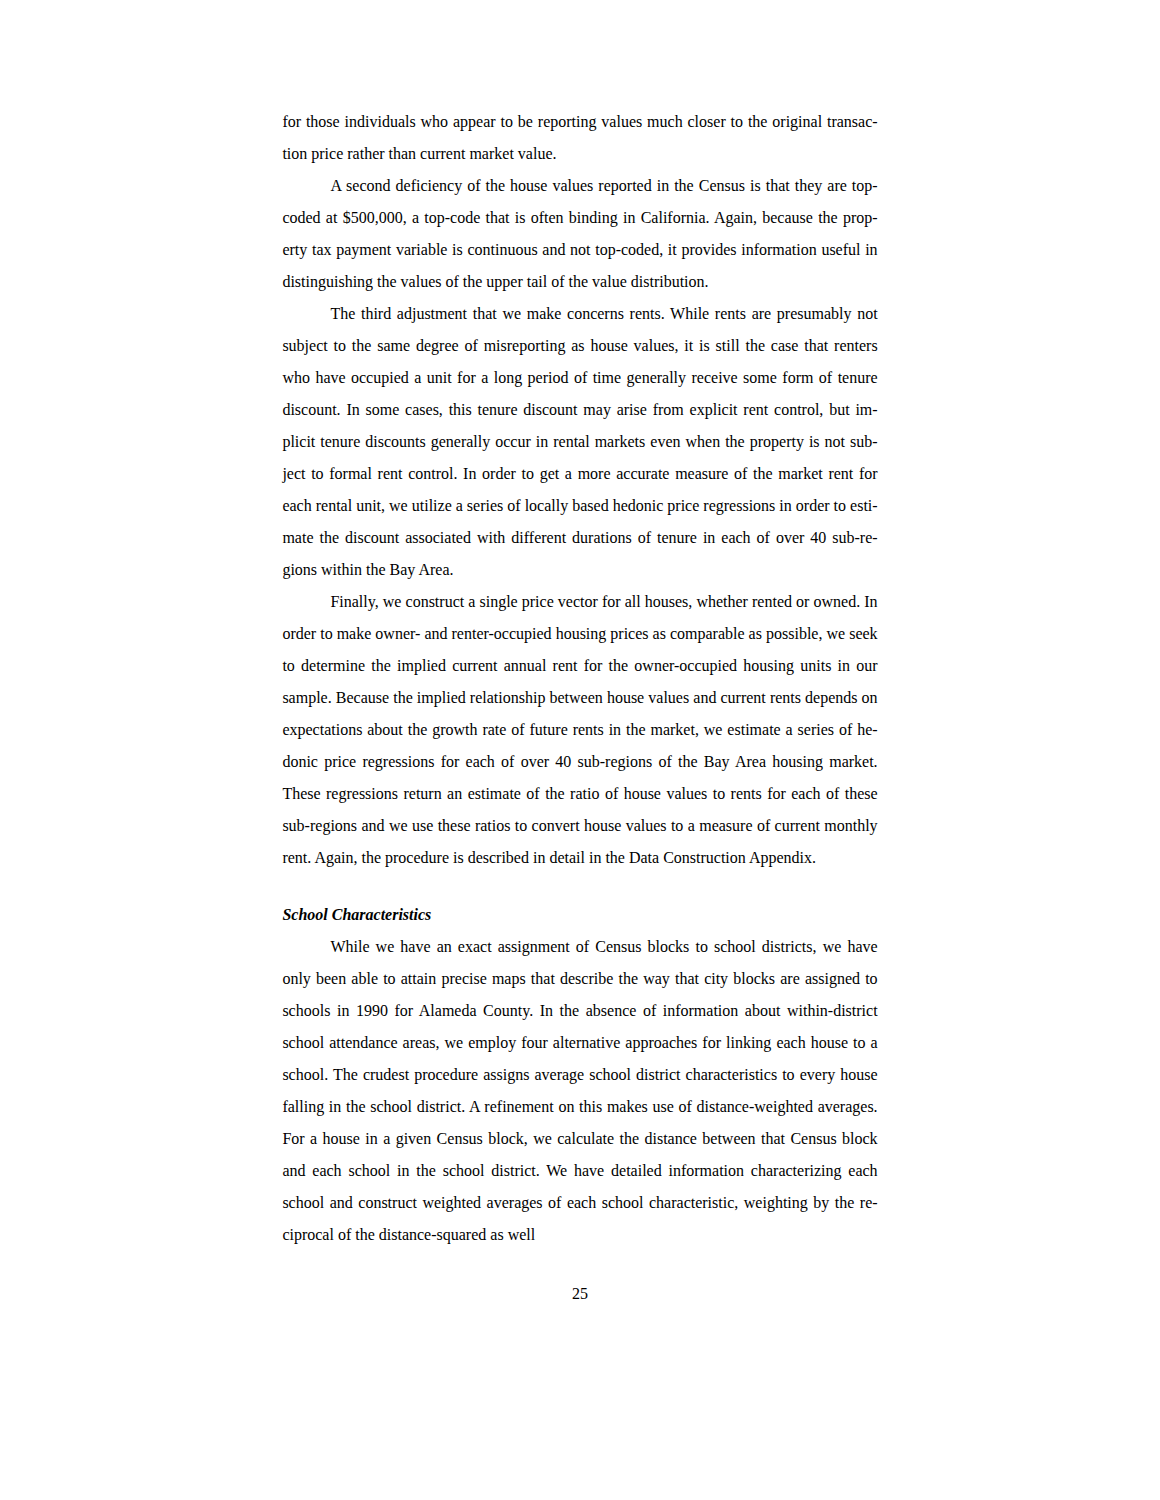for those individuals who appear to be reporting values much closer to the original transaction price rather than current market value.
A second deficiency of the house values reported in the Census is that they are top-coded at $500,000, a top-code that is often binding in California. Again, because the property tax payment variable is continuous and not top-coded, it provides information useful in distinguishing the values of the upper tail of the value distribution.
The third adjustment that we make concerns rents. While rents are presumably not subject to the same degree of misreporting as house values, it is still the case that renters who have occupied a unit for a long period of time generally receive some form of tenure discount. In some cases, this tenure discount may arise from explicit rent control, but implicit tenure discounts generally occur in rental markets even when the property is not subject to formal rent control. In order to get a more accurate measure of the market rent for each rental unit, we utilize a series of locally based hedonic price regressions in order to estimate the discount associated with different durations of tenure in each of over 40 sub-regions within the Bay Area.
Finally, we construct a single price vector for all houses, whether rented or owned. In order to make owner- and renter-occupied housing prices as comparable as possible, we seek to determine the implied current annual rent for the owner-occupied housing units in our sample. Because the implied relationship between house values and current rents depends on expectations about the growth rate of future rents in the market, we estimate a series of hedonic price regressions for each of over 40 sub-regions of the Bay Area housing market. These regressions return an estimate of the ratio of house values to rents for each of these sub-regions and we use these ratios to convert house values to a measure of current monthly rent. Again, the procedure is described in detail in the Data Construction Appendix.
School Characteristics
While we have an exact assignment of Census blocks to school districts, we have only been able to attain precise maps that describe the way that city blocks are assigned to schools in 1990 for Alameda County. In the absence of information about within-district school attendance areas, we employ four alternative approaches for linking each house to a school. The crudest procedure assigns average school district characteristics to every house falling in the school district. A refinement on this makes use of distance-weighted averages. For a house in a given Census block, we calculate the distance between that Census block and each school in the school district. We have detailed information characterizing each school and construct weighted averages of each school characteristic, weighting by the reciprocal of the distance-squared as well
25